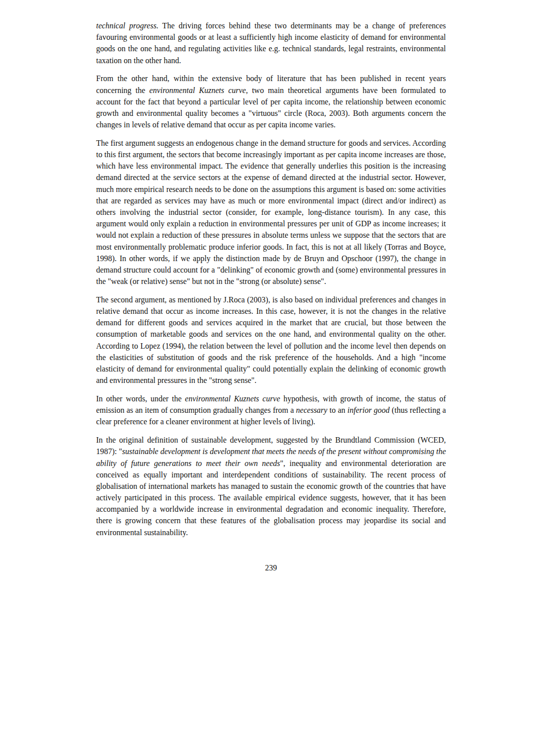technical progress. The driving forces behind these two determinants may be a change of preferences favouring environmental goods or at least a sufficiently high income elasticity of demand for environmental goods on the one hand, and regulating activities like e.g. technical standards, legal restraints, environmental taxation on the other hand.
From the other hand, within the extensive body of literature that has been published in recent years concerning the environmental Kuznets curve, two main theoretical arguments have been formulated to account for the fact that beyond a particular level of per capita income, the relationship between economic growth and environmental quality becomes a "virtuous" circle (Roca, 2003). Both arguments concern the changes in levels of relative demand that occur as per capita income varies.
The first argument suggests an endogenous change in the demand structure for goods and services. According to this first argument, the sectors that become increasingly important as per capita income increases are those, which have less environmental impact. The evidence that generally underlies this position is the increasing demand directed at the service sectors at the expense of demand directed at the industrial sector. However, much more empirical research needs to be done on the assumptions this argument is based on: some activities that are regarded as services may have as much or more environmental impact (direct and/or indirect) as others involving the industrial sector (consider, for example, long-distance tourism). In any case, this argument would only explain a reduction in environmental pressures per unit of GDP as income increases; it would not explain a reduction of these pressures in absolute terms unless we suppose that the sectors that are most environmentally problematic produce inferior goods. In fact, this is not at all likely (Torras and Boyce, 1998). In other words, if we apply the distinction made by de Bruyn and Opschoor (1997), the change in demand structure could account for a "delinking" of economic growth and (some) environmental pressures in the "weak (or relative) sense" but not in the "strong (or absolute) sense".
The second argument, as mentioned by J.Roca (2003), is also based on individual preferences and changes in relative demand that occur as income increases. In this case, however, it is not the changes in the relative demand for different goods and services acquired in the market that are crucial, but those between the consumption of marketable goods and services on the one hand, and environmental quality on the other. According to Lopez (1994), the relation between the level of pollution and the income level then depends on the elasticities of substitution of goods and the risk preference of the households. And a high "income elasticity of demand for environmental quality" could potentially explain the delinking of economic growth and environmental pressures in the "strong sense".
In other words, under the environmental Kuznets curve hypothesis, with growth of income, the status of emission as an item of consumption gradually changes from a necessary to an inferior good (thus reflecting a clear preference for a cleaner environment at higher levels of living).
In the original definition of sustainable development, suggested by the Brundtland Commission (WCED, 1987): "sustainable development is development that meets the needs of the present without compromising the ability of future generations to meet their own needs", inequality and environmental deterioration are conceived as equally important and interdependent conditions of sustainability. The recent process of globalisation of international markets has managed to sustain the economic growth of the countries that have actively participated in this process. The available empirical evidence suggests, however, that it has been accompanied by a worldwide increase in environmental degradation and economic inequality. Therefore, there is growing concern that these features of the globalisation process may jeopardise its social and environmental sustainability.
239